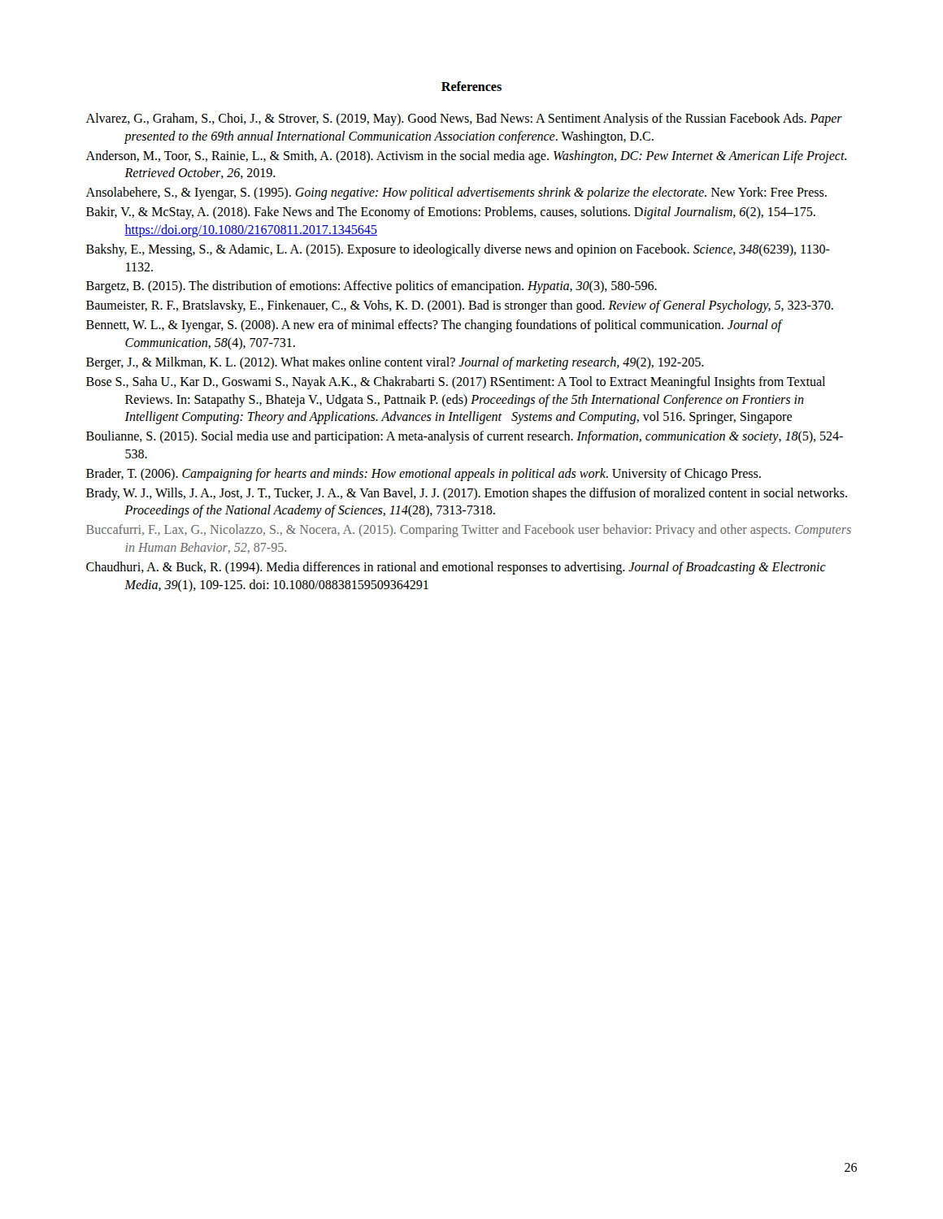References
Alvarez, G., Graham, S., Choi, J., & Strover, S. (2019, May). Good News, Bad News: A Sentiment Analysis of the Russian Facebook Ads. Paper presented to the 69th annual International Communication Association conference. Washington, D.C.
Anderson, M., Toor, S., Rainie, L., & Smith, A. (2018). Activism in the social media age. Washington, DC: Pew Internet & American Life Project. Retrieved October, 26, 2019.
Ansolabehere, S., & Iyengar, S. (1995). Going negative: How political advertisements shrink & polarize the electorate. New York: Free Press.
Bakir, V., & McStay, A. (2018). Fake News and The Economy of Emotions: Problems, causes, solutions. Digital Journalism, 6(2), 154–175. https://doi.org/10.1080/21670811.2017.1345645
Bakshy, E., Messing, S., & Adamic, L. A. (2015). Exposure to ideologically diverse news and opinion on Facebook. Science, 348(6239), 1130-1132.
Bargetz, B. (2015). The distribution of emotions: Affective politics of emancipation. Hypatia, 30(3), 580-596.
Baumeister, R. F., Bratslavsky, E., Finkenauer, C., & Vohs, K. D. (2001). Bad is stronger than good. Review of General Psychology, 5, 323-370.
Bennett, W. L., & Iyengar, S. (2008). A new era of minimal effects? The changing foundations of political communication. Journal of Communication, 58(4), 707-731.
Berger, J., & Milkman, K. L. (2012). What makes online content viral? Journal of marketing research, 49(2), 192-205.
Bose S., Saha U., Kar D., Goswami S., Nayak A.K., & Chakrabarti S. (2017) RSentiment: A Tool to Extract Meaningful Insights from Textual Reviews. In: Satapathy S., Bhateja V., Udgata S., Pattnaik P. (eds) Proceedings of the 5th International Conference on Frontiers in Intelligent Computing: Theory and Applications. Advances in Intelligent Systems and Computing, vol 516. Springer, Singapore
Boulianne, S. (2015). Social media use and participation: A meta-analysis of current research. Information, communication & society, 18(5), 524-538.
Brader, T. (2006). Campaigning for hearts and minds: How emotional appeals in political ads work. University of Chicago Press.
Brady, W. J., Wills, J. A., Jost, J. T., Tucker, J. A., & Van Bavel, J. J. (2017). Emotion shapes the diffusion of moralized content in social networks. Proceedings of the National Academy of Sciences, 114(28), 7313-7318.
Buccafurri, F., Lax, G., Nicolazzo, S., & Nocera, A. (2015). Comparing Twitter and Facebook user behavior: Privacy and other aspects. Computers in Human Behavior, 52, 87-95.
Chaudhuri, A. & Buck, R. (1994). Media differences in rational and emotional responses to advertising. Journal of Broadcasting & Electronic Media, 39(1), 109-125. doi: 10.1080/08838159509364291
26